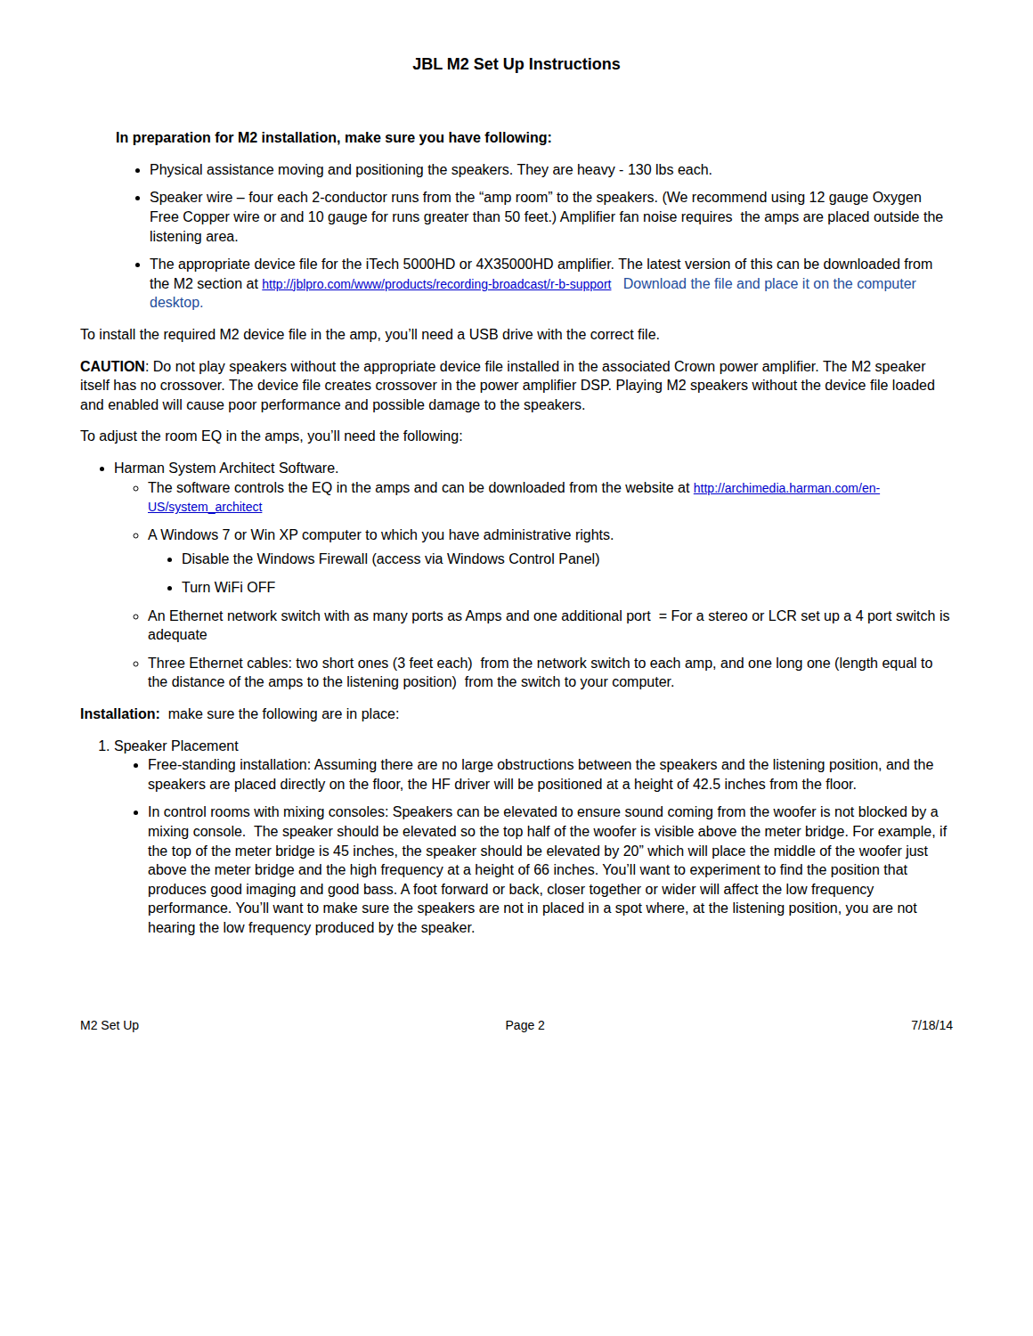JBL M2 Set Up Instructions
In preparation for M2 installation, make sure you have following:
Physical assistance moving and positioning the speakers. They are heavy - 130 lbs each.
Speaker wire – four each 2-conductor runs from the “amp room” to the speakers. (We recommend using 12 gauge Oxygen Free Copper wire or and 10 gauge for runs greater than 50 feet.) Amplifier fan noise requires the amps are placed outside the listening area.
The appropriate device file for the iTech 5000HD or 4X35000HD amplifier. The latest version of this can be downloaded from the M2 section at http://jblpro.com/www/products/recording-broadcast/r-b-support Download the file and place it on the computer desktop.
To install the required M2 device file in the amp, you’ll need a USB drive with the correct file.
CAUTION: Do not play speakers without the appropriate device file installed in the associated Crown power amplifier. The M2 speaker itself has no crossover. The device file creates crossover in the power amplifier DSP. Playing M2 speakers without the device file loaded and enabled will cause poor performance and possible damage to the speakers.
To adjust the room EQ in the amps, you’ll need the following:
Harman System Architect Software.
The software controls the EQ in the amps and can be downloaded from the website at http://archimedia.harman.com/en-US/system_architect
A Windows 7 or Win XP computer to which you have administrative rights.
Disable the Windows Firewall (access via Windows Control Panel)
Turn WiFi OFF
An Ethernet network switch with as many ports as Amps and one additional port = For a stereo or LCR set up a 4 port switch is adequate
Three Ethernet cables: two short ones (3 feet each) from the network switch to each amp, and one long one (length equal to the distance of the amps to the listening position) from the switch to your computer.
Installation: make sure the following are in place:
Speaker Placement
Free-standing installation: Assuming there are no large obstructions between the speakers and the listening position, and the speakers are placed directly on the floor, the HF driver will be positioned at a height of 42.5 inches from the floor.
In control rooms with mixing consoles: Speakers can be elevated to ensure sound coming from the woofer is not blocked by a mixing console. The speaker should be elevated so the top half of the woofer is visible above the meter bridge. For example, if the top of the meter bridge is 45 inches, the speaker should be elevated by 20” which will place the middle of the woofer just above the meter bridge and the high frequency at a height of 66 inches. You’ll want to experiment to find the position that produces good imaging and good bass. A foot forward or back, closer together or wider will affect the low frequency performance. You’ll want to make sure the speakers are not in placed in a spot where, at the listening position, you are not hearing the low frequency produced by the speaker.
M2 Set Up Page 2 7/18/14